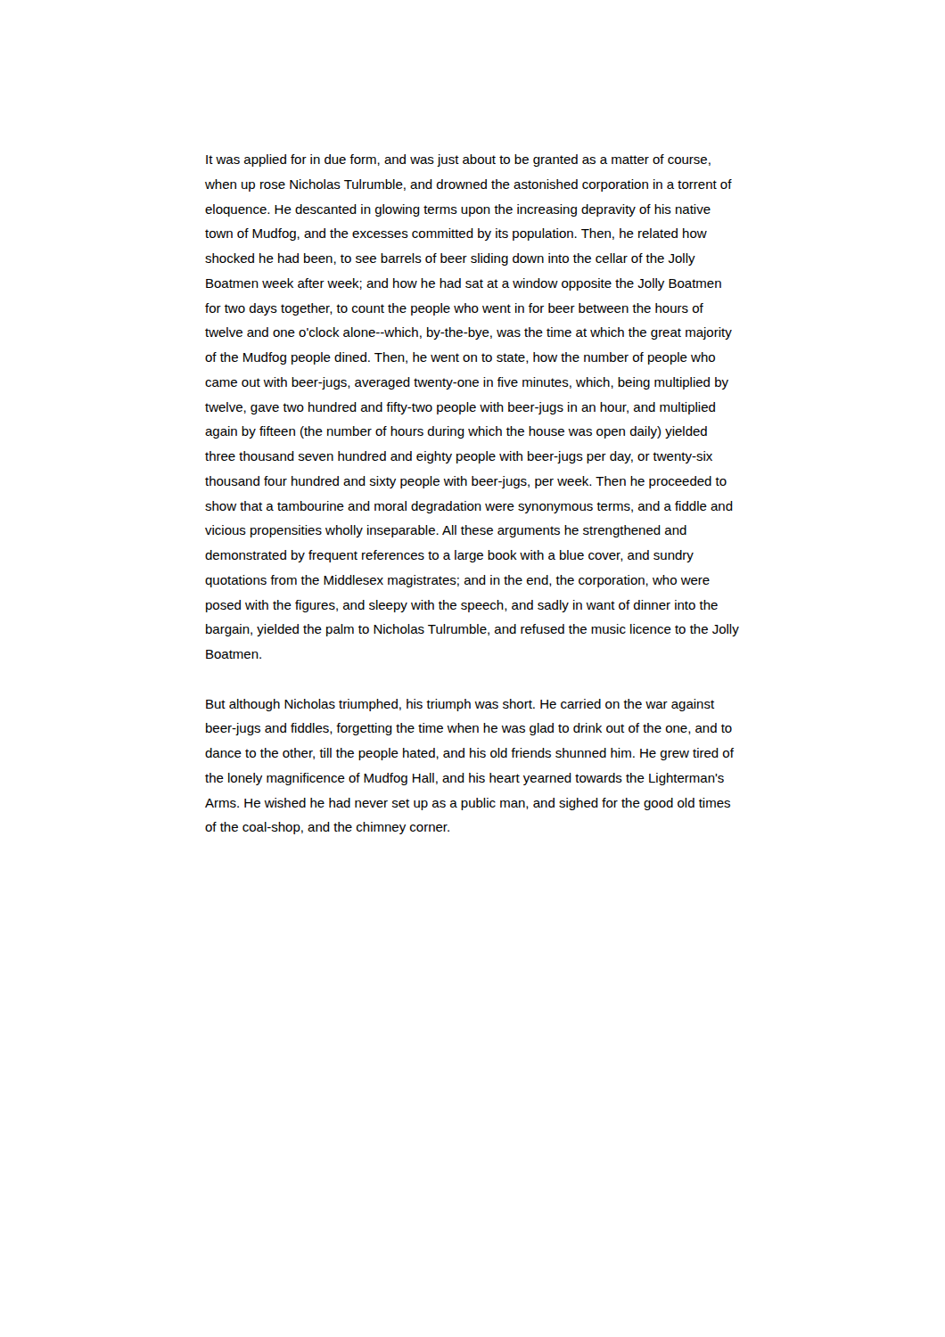It was applied for in due form, and was just about to be granted as a matter of course, when up rose Nicholas Tulrumble, and drowned the astonished corporation in a torrent of eloquence. He descanted in glowing terms upon the increasing depravity of his native town of Mudfog, and the excesses committed by its population. Then, he related how shocked he had been, to see barrels of beer sliding down into the cellar of the Jolly Boatmen week after week; and how he had sat at a window opposite the Jolly Boatmen for two days together, to count the people who went in for beer between the hours of twelve and one o'clock alone--which, by-the-bye, was the time at which the great majority of the Mudfog people dined. Then, he went on to state, how the number of people who came out with beer-jugs, averaged twenty-one in five minutes, which, being multiplied by twelve, gave two hundred and fifty-two people with beer-jugs in an hour, and multiplied again by fifteen (the number of hours during which the house was open daily) yielded three thousand seven hundred and eighty people with beer-jugs per day, or twenty-six thousand four hundred and sixty people with beer-jugs, per week. Then he proceeded to show that a tambourine and moral degradation were synonymous terms, and a fiddle and vicious propensities wholly inseparable. All these arguments he strengthened and demonstrated by frequent references to a large book with a blue cover, and sundry quotations from the Middlesex magistrates; and in the end, the corporation, who were posed with the figures, and sleepy with the speech, and sadly in want of dinner into the bargain, yielded the palm to Nicholas Tulrumble, and refused the music licence to the Jolly Boatmen.
But although Nicholas triumphed, his triumph was short. He carried on the war against beer-jugs and fiddles, forgetting the time when he was glad to drink out of the one, and to dance to the other, till the people hated, and his old friends shunned him. He grew tired of the lonely magnificence of Mudfog Hall, and his heart yearned towards the Lighterman's Arms. He wished he had never set up as a public man, and sighed for the good old times of the coal-shop, and the chimney corner.